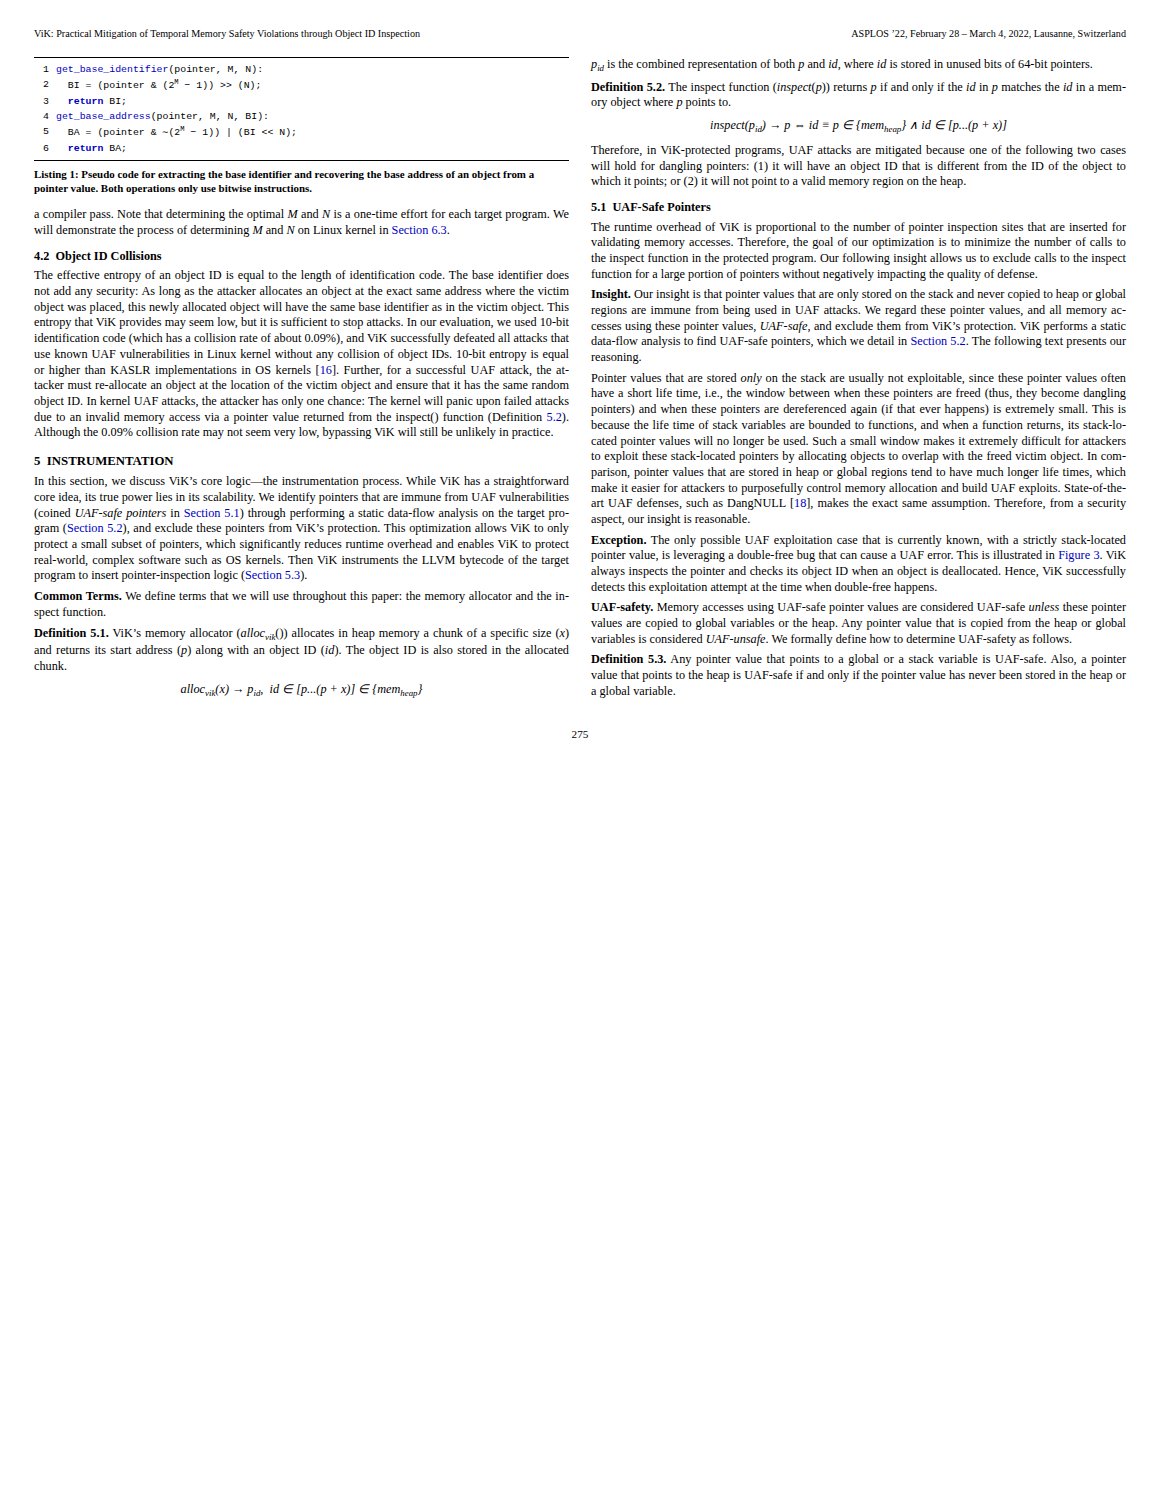ViK: Practical Mitigation of Temporal Memory Safety Violations through Object ID Inspection
ASPLOS ’22, February 28 – March 4, 2022, Lausanne, Switzerland
| 1 | get_base_identifier (pointer, M, N): |
| 2 | BI = (pointer & (2 M − 1)) >> (N); |
| 3 | return BI; |
| 4 | get_base_address (pointer, M, N, BI): |
| 5 | BA = (pointer & ∼(2 M − 1)) / (BI << N); |
| 6 | return BA; |
Listing 1: Pseudo code for extracting the base identifier and recovering the base address of an object from a pointer value. Both operations only use bitwise instructions.
a compiler pass. Note that determining the optimal M and N is a one-time effort for each target program. We will demonstrate the process of determining M and N on Linux kernel in Section 6.3.
4.2 Object ID Collisions
The effective entropy of an object ID is equal to the length of identification code. The base identifier does not add any security: As long as the attacker allocates an object at the exact same address where the victim object was placed, this newly allocated object will have the same base identifier as in the victim object. This entropy that ViK provides may seem low, but it is sufficient to stop attacks. In our evaluation, we used 10-bit identification code (which has a collision rate of about 0.09%), and ViK successfully defeated all attacks that use known UAF vulnerabilities in Linux kernel without any collision of object IDs. 10-bit entropy is equal or higher than KASLR implementations in OS kernels [16]. Further, for a successful UAF attack, the attacker must re-allocate an object at the location of the victim object and ensure that it has the same random object ID. In kernel UAF attacks, the attacker has only one chance: The kernel will panic upon failed attacks due to an invalid memory access via a pointer value returned from the inspect() function (Definition 5.2). Although the 0.09% collision rate may not seem very low, bypassing ViK will still be unlikely in practice.
5 INSTRUMENTATION
In this section, we discuss ViK’s core logic—the instrumentation process. While ViK has a straightforward core idea, its true power lies in its scalability. We identify pointers that are immune from UAF vulnerabilities (coined UAF-safe pointers in Section 5.1) through performing a static data-flow analysis on the target program (Section 5.2), and exclude these pointers from ViK’s protection. This optimization allows ViK to only protect a small subset of pointers, which significantly reduces runtime overhead and enables ViK to protect real-world, complex software such as OS kernels. Then ViK instruments the LLVM bytecode of the target program to insert pointer-inspection logic (Section 5.3).
Common Terms. We define terms that we will use throughout this paper: the memory allocator and the inspect function.
Definition 5.1. ViK’s memory allocator (allocvik()) allocates in heap memory a chunk of a specific size (x) and returns its start address (p) along with an object ID (id). The object ID is also stored in the allocated chunk.
allocvik(x) → pid, id ∈ [p...(p + x)] ∈ {memheap}
pid is the combined representation of both p and id, where id is stored in unused bits of 64-bit pointers.
Definition 5.2. The inspect function (inspect(p)) returns p if and only if the id in p matches the id in a memory object where p points to.
inspect(pid) → p ⇔ id ≡ p ∈ {memheap} ∧ id ∈ [p...(p + x)]
Therefore, in ViK-protected programs, UAF attacks are mitigated because one of the following two cases will hold for dangling pointers: (1) it will have an object ID that is different from the ID of the object to which it points; or (2) it will not point to a valid memory region on the heap.
5.1 UAF-Safe Pointers
The runtime overhead of ViK is proportional to the number of pointer inspection sites that are inserted for validating memory accesses. Therefore, the goal of our optimization is to minimize the number of calls to the inspect function in the protected program. Our following insight allows us to exclude calls to the inspect function for a large portion of pointers without negatively impacting the quality of defense.
Insight. Our insight is that pointer values that are only stored on the stack and never copied to heap or global regions are immune from being used in UAF attacks. We regard these pointer values, and all memory accesses using these pointer values, UAF-safe, and exclude them from ViK’s protection. ViK performs a static data-flow analysis to find UAF-safe pointers, which we detail in Section 5.2. The following text presents our reasoning.
Pointer values that are stored only on the stack are usually not exploitable, since these pointer values often have a short life time, i.e., the window between when these pointers are freed (thus, they become dangling pointers) and when these pointers are dereferenced again (if that ever happens) is extremely small. This is because the life time of stack variables are bounded to functions, and when a function returns, its stack-located pointer values will no longer be used. Such a small window makes it extremely difficult for attackers to exploit these stack-located pointers by allocating objects to overlap with the freed victim object. In comparison, pointer values that are stored in heap or global regions tend to have much longer life times, which make it easier for attackers to purposefully control memory allocation and build UAF exploits. State-of-the-art UAF defenses, such as DangNULL [18], makes the exact same assumption. Therefore, from a security aspect, our insight is reasonable.
Exception. The only possible UAF exploitation case that is currently known, with a strictly stack-located pointer value, is leveraging a double-free bug that can cause a UAF error. This is illustrated in Figure 3. ViK always inspects the pointer and checks its object ID when an object is deallocated. Hence, ViK successfully detects this exploitation attempt at the time when double-free happens.
UAF-safety. Memory accesses using UAF-safe pointer values are considered UAF-safe unless these pointer values are copied to global variables or the heap. Any pointer value that is copied from the heap or global variables is considered UAF-unsafe. We formally define how to determine UAF-safety as follows.
Definition 5.3. Any pointer value that points to a global or a stack variable is UAF-safe. Also, a pointer value that points to the heap is UAF-safe if and only if the pointer value has never been stored in the heap or a global variable.
275